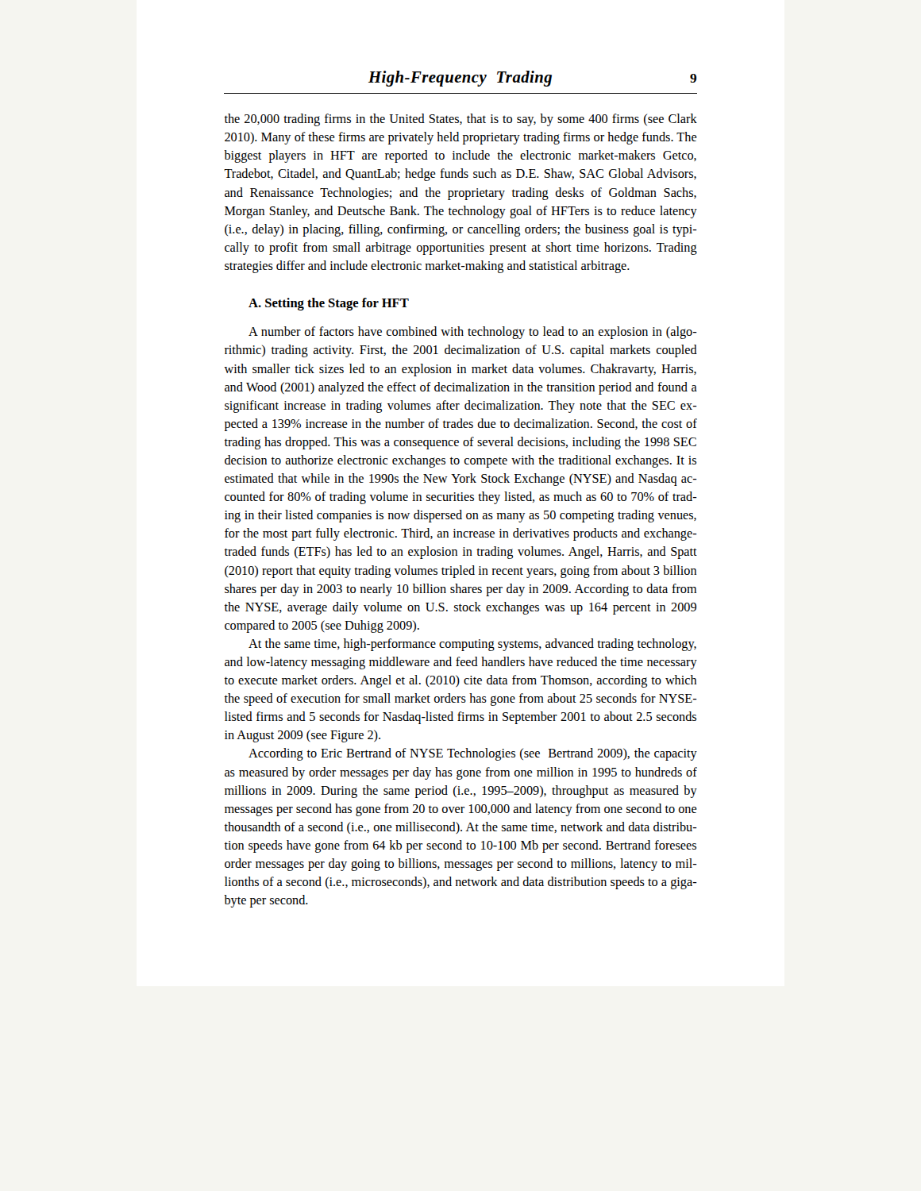High-Frequency Trading 9
the 20,000 trading firms in the United States, that is to say, by some 400 firms (see Clark 2010). Many of these firms are privately held proprietary trading firms or hedge funds. The biggest players in HFT are reported to include the electronic market-makers Getco, Tradebot, Citadel, and QuantLab; hedge funds such as D.E. Shaw, SAC Global Advisors, and Renaissance Technologies; and the proprietary trading desks of Goldman Sachs, Morgan Stanley, and Deutsche Bank. The technology goal of HFTers is to reduce latency (i.e., delay) in placing, filling, confirming, or cancelling orders; the business goal is typically to profit from small arbitrage opportunities present at short time horizons. Trading strategies differ and include electronic market-making and statistical arbitrage.
A. Setting the Stage for HFT
A number of factors have combined with technology to lead to an explosion in (algorithmic) trading activity. First, the 2001 decimalization of U.S. capital markets coupled with smaller tick sizes led to an explosion in market data volumes. Chakravarty, Harris, and Wood (2001) analyzed the effect of decimalization in the transition period and found a significant increase in trading volumes after decimalization. They note that the SEC expected a 139% increase in the number of trades due to decimalization. Second, the cost of trading has dropped. This was a consequence of several decisions, including the 1998 SEC decision to authorize electronic exchanges to compete with the traditional exchanges. It is estimated that while in the 1990s the New York Stock Exchange (NYSE) and Nasdaq accounted for 80% of trading volume in securities they listed, as much as 60 to 70% of trading in their listed companies is now dispersed on as many as 50 competing trading venues, for the most part fully electronic. Third, an increase in derivatives products and exchange-traded funds (ETFs) has led to an explosion in trading volumes. Angel, Harris, and Spatt (2010) report that equity trading volumes tripled in recent years, going from about 3 billion shares per day in 2003 to nearly 10 billion shares per day in 2009. According to data from the NYSE, average daily volume on U.S. stock exchanges was up 164 percent in 2009 compared to 2005 (see Duhigg 2009).
At the same time, high-performance computing systems, advanced trading technology, and low-latency messaging middleware and feed handlers have reduced the time necessary to execute market orders. Angel et al. (2010) cite data from Thomson, according to which the speed of execution for small market orders has gone from about 25 seconds for NYSE-listed firms and 5 seconds for Nasdaq-listed firms in September 2001 to about 2.5 seconds in August 2009 (see Figure 2).
According to Eric Bertrand of NYSE Technologies (see Bertrand 2009), the capacity as measured by order messages per day has gone from one million in 1995 to hundreds of millions in 2009. During the same period (i.e., 1995–2009), throughput as measured by messages per second has gone from 20 to over 100,000 and latency from one second to one thousandth of a second (i.e., one millisecond). At the same time, network and data distribution speeds have gone from 64 kb per second to 10-100 Mb per second. Bertrand foresees order messages per day going to billions, messages per second to millions, latency to millionths of a second (i.e., microseconds), and network and data distribution speeds to a gigabyte per second.